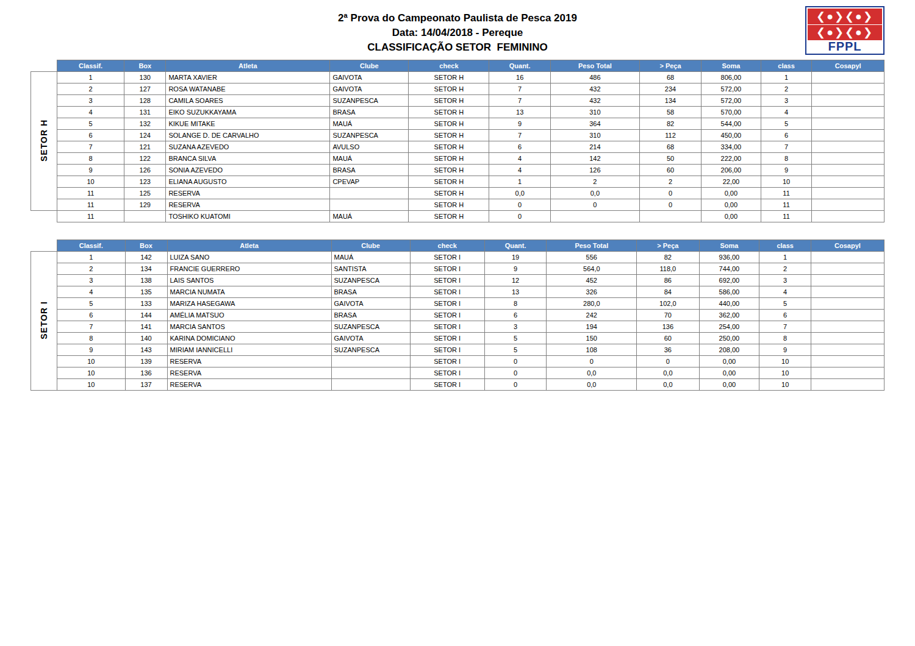❮●❯❮●❯
❮●❯❮●❯
FPPL
2ª Prova do Campeonato Paulista de Pesca 2019
Data: 14/04/2018 - Pereque
CLASSIFICAÇÃO SETOR FEMININO
Setor H
| | Classif. | Box | Atleta | Clube | check | Quant. | Peso Total | > Peça | Soma | class | Cosapyl |
| --- | --- | --- | --- | --- | --- | --- | --- | --- | --- | --- | --- |
| SETOR H | 1 | 130 | MARTA XAVIER | GAIVOTA | SETOR H | 16 | 486 | 68 | 806,00 | 1 | |
| 2 | 127 | ROSA WATANABE | GAIVOTA | SETOR H | 7 | 432 | 234 | 572,00 | 2 | |
| 3 | 128 | CAMILA SOARES | SUZANPESCA | SETOR H | 7 | 432 | 134 | 572,00 | 3 | |
| 4 | 131 | EIKO SUZUKKAYAMA | BRASA | SETOR H | 13 | 310 | 58 | 570,00 | 4 | |
| 5 | 132 | KIKUE MITAKE | MAUÁ | SETOR H | 9 | 364 | 82 | 544,00 | 5 | |
| 6 | 124 | SOLANGE D. DE CARVALHO | SUZANPESCA | SETOR H | 7 | 310 | 112 | 450,00 | 6 | |
| 7 | 121 | SUZANA AZEVEDO | AVULSO | SETOR H | 6 | 214 | 68 | 334,00 | 7 | |
| 8 | 122 | BRANCA SILVA | MAUÁ | SETOR H | 4 | 142 | 50 | 222,00 | 8 | |
| 9 | 126 | SONIA AZEVEDO | BRASA | SETOR H | 4 | 126 | 60 | 206,00 | 9 | |
| 10 | 123 | ELIANA AUGUSTO | CPEVAP | SETOR H | 1 | 2 | 2 | 22,00 | 10 | |
| 11 | 125 | RESERVA | | SETOR H | 0,0 | 0,0 | 0 | 0,00 | 11 | |
| 11 | 129 | RESERVA | | SETOR H | 0 | 0 | 0 | 0,00 | 11 | |
| | 11 | | TOSHIKO KUATOMI | MAUÁ | SETOR H | 0 | | | 0,00 | 11 | |
Setor I
| | Classif. | Box | Atleta | Clube | check | Quant. | Peso Total | > Peça | Soma | class | Cosapyl |
| --- | --- | --- | --- | --- | --- | --- | --- | --- | --- | --- | --- |
| SETOR I | 1 | 142 | LUIZA SANO | MAUÁ | SETOR I | 19 | 556 | 82 | 936,00 | 1 | |
| 2 | 134 | FRANCIE GUERRERO | SANTISTA | SETOR I | 9 | 564,0 | 118,0 | 744,00 | 2 | |
| 3 | 138 | LAIS SANTOS | SUZANPESCA | SETOR I | 12 | 452 | 86 | 692,00 | 3 | |
| 4 | 135 | MARCIA NUMATA | BRASA | SETOR I | 13 | 326 | 84 | 586,00 | 4 | |
| 5 | 133 | MARIZA HASEGAWA | GAIVOTA | SETOR I | 8 | 280,0 | 102,0 | 440,00 | 5 | |
| 6 | 144 | AMÉLIA MATSUO | BRASA | SETOR I | 6 | 242 | 70 | 362,00 | 6 | |
| 7 | 141 | MARCIA SANTOS | SUZANPESCA | SETOR I | 3 | 194 | 136 | 254,00 | 7 | |
| 8 | 140 | KARINA DOMICIANO | GAIVOTA | SETOR I | 5 | 150 | 60 | 250,00 | 8 | |
| 9 | 143 | MIRIAM IANNICELLI | SUZANPESCA | SETOR I | 5 | 108 | 36 | 208,00 | 9 | |
| 10 | 139 | RESERVA | | SETOR I | 0 | 0 | 0 | 0,00 | 10 | |
| 10 | 136 | RESERVA | | SETOR I | 0 | 0,0 | 0,0 | 0,00 | 10 | |
| 10 | 137 | RESERVA | | SETOR I | 0 | 0,0 | 0,0 | 0,00 | 10 | |